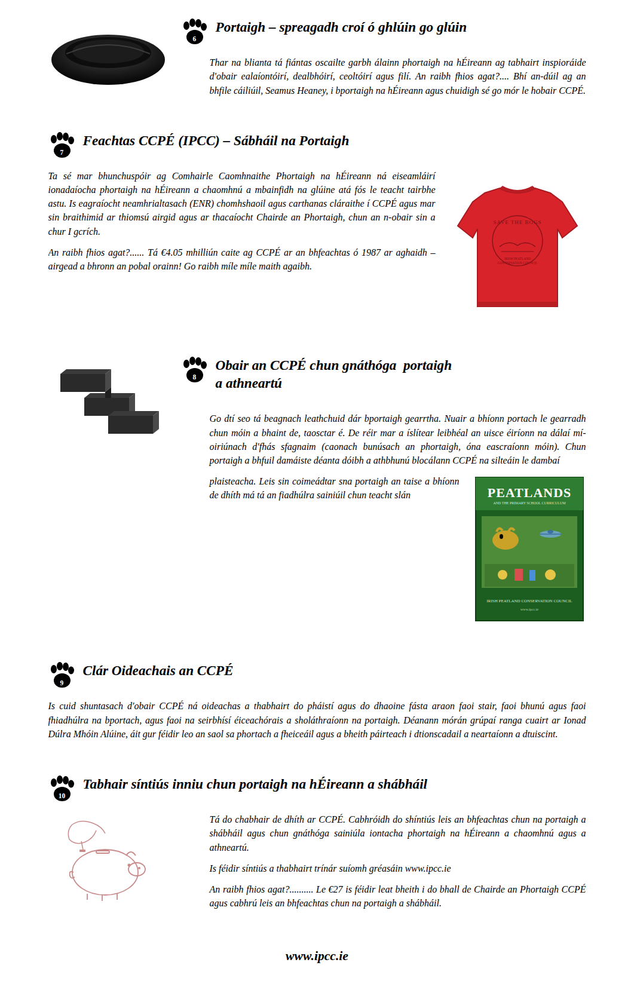6
Portaigh – spreagadh croí ó ghlúin go glúin
Thar na blianta tá fiántas oscailte garbh álainn phortaigh na hÉireann ag tabhairt inspioráide d'obair ealaíontóirí, dealbhóirí, ceoltóirí agus filí. An raibh fhios agat?.... Bhí an-dúil ag an bhfile cáiliúil, Seamus Heaney, i bportaigh na hÉireann agus chuidigh sé go mór le hobair CCPÉ.
7
Feachtas CCPÉ (IPCC) – Sábháil na Portaigh
SAVE THE BOGS IRISH PEATLAND CONSERVATION COUNCIL
Ta sé mar bhunchuspóir ag Comhairle Caomhnaithe Phortaigh na hÉireann ná eiseamláirí ionadaíocha phortaigh na hÉireann a chaomhnú a mbainfidh na glúine atá fós le teacht tairbhe astu. Is eagraíocht neamhrialtasach (ENR) chomhshaoil agus carthanas cláraithe í CCPÉ agus mar sin braithimid ar thiomsú airgid agus ar thacaíocht Chairde an Phortaigh, chun an n-obair sin a chur I gcrích.
An raibh fhios agat?...... Tá €4.05 mhilliún caite ag CCPÉ ar an bhfeachtas ó 1987 ar aghaidh – airgead a bhronn an pobal orainn! Go raibh míle míle maith agaibh.
8
Obair an CCPÉ chun gnáthóga portaigh
a athneartú
Go dtí seo tá beagnach leathchuid dár bportaigh gearrtha. Nuair a bhíonn portach le gearradh chun móin a bhaint de, taosctar é. De réir mar a íslítear leibhéal an uisce éiríonn na dálaí mí-oiriúnach d'fhás sfagnaim (caonach bunúsach an phortaigh, óna eascraíonn móin). Chun portaigh a bhfuil damáiste déanta dóibh a athbhunú blocálann CCPÉ na silteáin le dambaí
PEATLANDS AND THE PRIMARY SCHOOL CURRICULUM IRISH PEATLAND CONSERVATION COUNCIL www.ipcc.ie
plaisteacha. Leis sin coimeádtar sna portaigh an taise a bhíonn de dhíth má tá an fiadhúlra sainiúil chun teacht slán
9
Clár Oideachais an CCPÉ
Is cuid shuntasach d'obair CCPÉ ná oideachas a thabhairt do pháistí agus do dhaoine fásta araon faoi stair, faoi bhunú agus faoi fhiadhúlra na bportach, agus faoi na seirbhísí éiceachórais a sholáthraíonn na portaigh. Déanann mórán grúpaí ranga cuairt ar Ionad Dúlra Mhóin Alúine, áit gur féidir leo an saol sa phortach a fheiceáil agus a bheith páirteach i dtionscadail a neartaíonn a dtuiscint.
10
Tabhair síntiús inniu chun portaigh na hÉireann a shábháil
Tá do chabhair de dhíth ar CCPÉ. Cabhróidh do shíntiús leis an bhfeachtas chun na portaigh a shábháil agus chun gnáthóga sainiúla iontacha phortaigh na hÉireann a chaomhnú agus a athneartú.
Is féidir síntiús a thabhairt trínár suíomh gréasáin www.ipcc.ie
An raibh fhios agat?.......... Le €27 is féidir leat bheith i do bhall de Chairde an Phortaigh CCPÉ agus cabhrú leis an bhfeachtas chun na portaigh a shábháil.
www.ipcc.ie